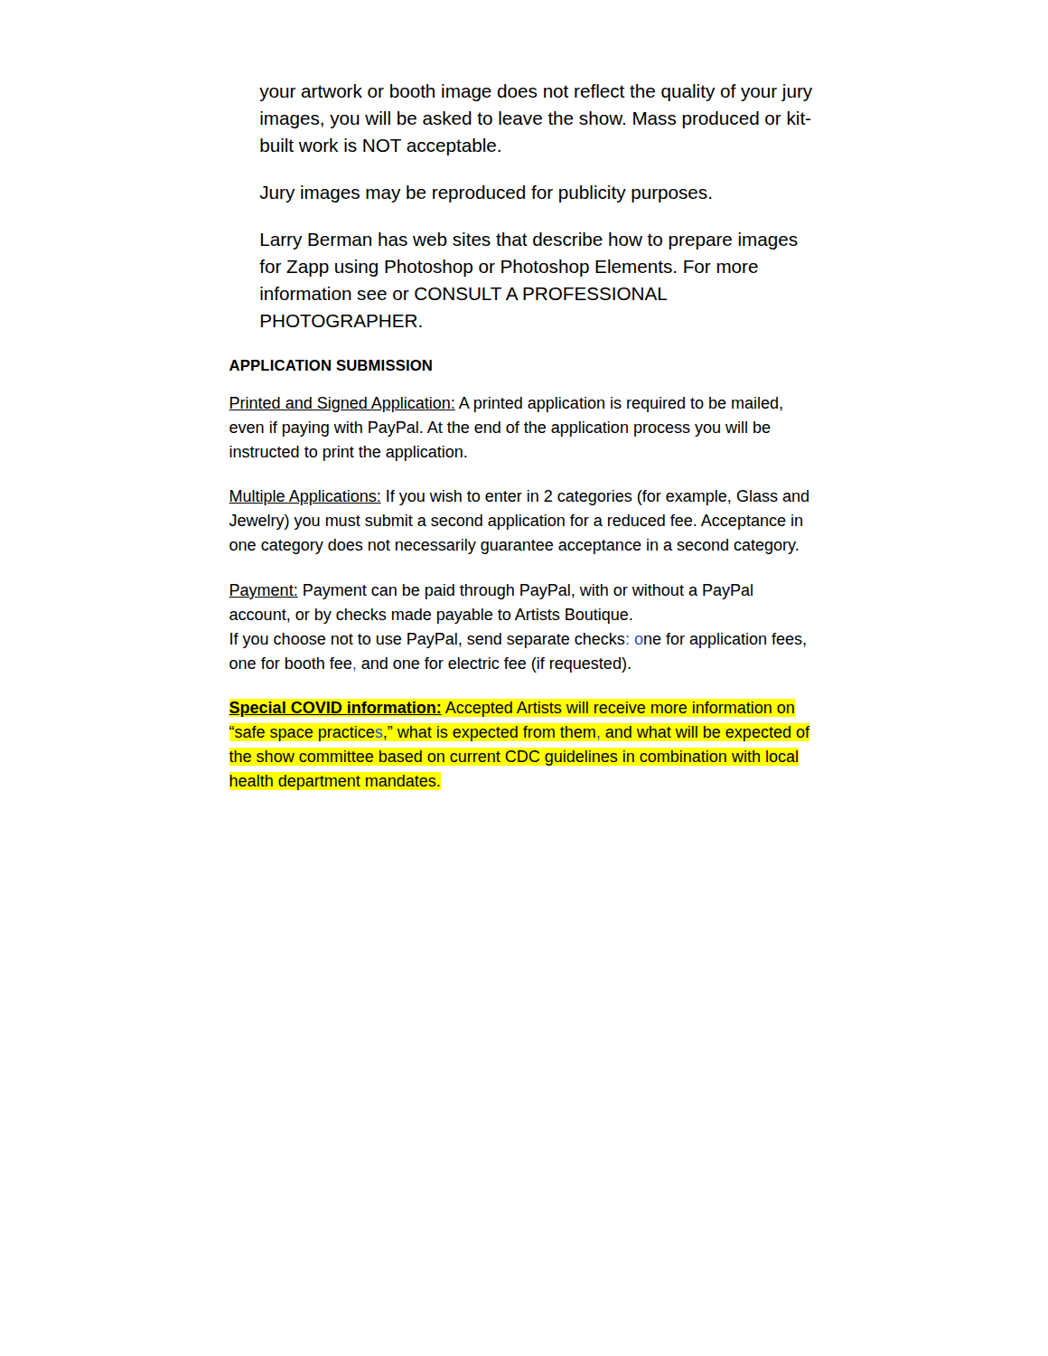your artwork or booth image does not reflect the quality of your jury images, you will be asked to leave the show. Mass produced or kit-built work is NOT acceptable.
Jury images may be reproduced for publicity purposes.
Larry Berman has web sites that describe how to prepare images for Zapp using Photoshop or Photoshop Elements. For more information see or CONSULT A PROFESSIONAL PHOTOGRAPHER.
APPLICATION SUBMISSION
Printed and Signed Application: A printed application is required to be mailed, even if paying with PayPal. At the end of the application process you will be instructed to print the application.
Multiple Applications: If you wish to enter in 2 categories (for example, Glass and Jewelry) you must submit a second application for a reduced fee. Acceptance in one category does not necessarily guarantee acceptance in a second category.
Payment: Payment can be paid through PayPal, with or without a PayPal account, or by checks made payable to Artists Boutique.
If you choose not to use PayPal, send separate checks: one for application fees, one for booth fee, and one for electric fee (if requested).
Special COVID information: Accepted Artists will receive more information on “safe space practices,” what is expected from them, and what will be expected of the show committee based on current CDC guidelines in combination with local health department mandates.